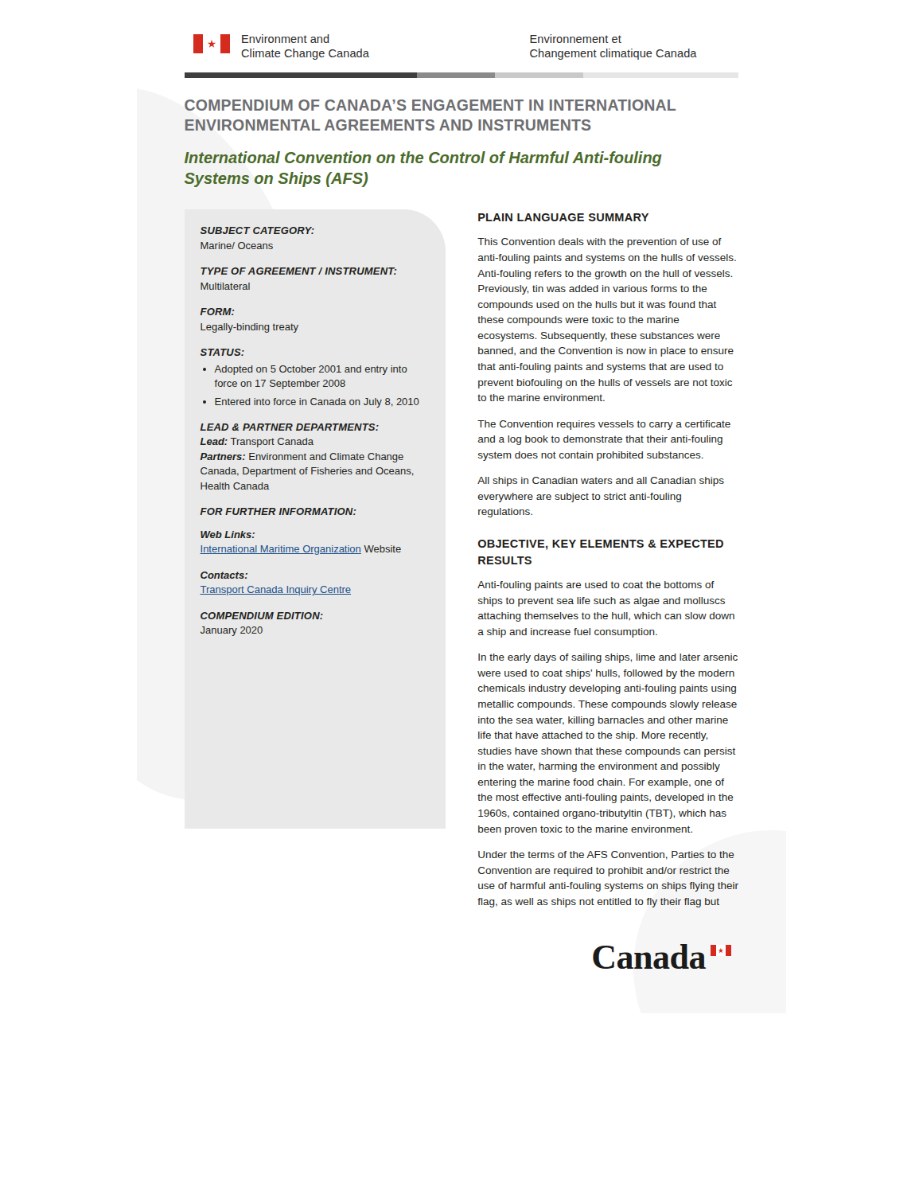Environment and
Climate Change Canada
Environnement et
Changement climatique Canada
Compendium of Canada’s Engagement in International Environmental Agreements and Instruments
International Convention on the Control of Harmful Anti-fouling Systems on Ships (AFS)
Subject Category: Marine/ Oceans
Type of Agreement / Instrument: Multilateral
Form: Legally-binding treaty
Status:
Adopted on 5 October 2001 and entry into force on 17 September 2008
Entered into force in Canada on July 8, 2010
Lead & Partner Departments: Lead: Transport Canada
Partners: Environment and Climate Change Canada, Department of Fisheries and Oceans, Health Canada
FOR FURTHER INFORMATION:
Web Links:
International Maritime Organization Website
Contacts:
Transport Canada Inquiry Centre
Compendium Edition: January 2020
Plain Language Summary
This Convention deals with the prevention of use of anti-fouling paints and systems on the hulls of vessels. Anti-fouling refers to the growth on the hull of vessels. Previously, tin was added in various forms to the compounds used on the hulls but it was found that these compounds were toxic to the marine ecosystems. Subsequently, these substances were banned, and the Convention is now in place to ensure that anti-fouling paints and systems that are used to prevent biofouling on the hulls of vessels are not toxic to the marine environment.
The Convention requires vessels to carry a certificate and a log book to demonstrate that their anti-fouling system does not contain prohibited substances.
All ships in Canadian waters and all Canadian ships everywhere are subject to strict anti-fouling regulations.
Objective, Key Elements & Expected Results
Anti-fouling paints are used to coat the bottoms of ships to prevent sea life such as algae and molluscs attaching themselves to the hull, which can slow down a ship and increase fuel consumption.
In the early days of sailing ships, lime and later arsenic were used to coat ships' hulls, followed by the modern chemicals industry developing anti-fouling paints using metallic compounds. These compounds slowly release into the sea water, killing barnacles and other marine life that have attached to the ship. More recently, studies have shown that these compounds can persist in the water, harming the environment and possibly entering the marine food chain. For example, one of the most effective anti-fouling paints, developed in the 1960s, contained organo-tributyltin (TBT), which has been proven toxic to the marine environment.
Under the terms of the AFS Convention, Parties to the Convention are required to prohibit and/or restrict the use of harmful anti-fouling systems on ships flying their flag, as well as ships not entitled to fly their flag but
Canada